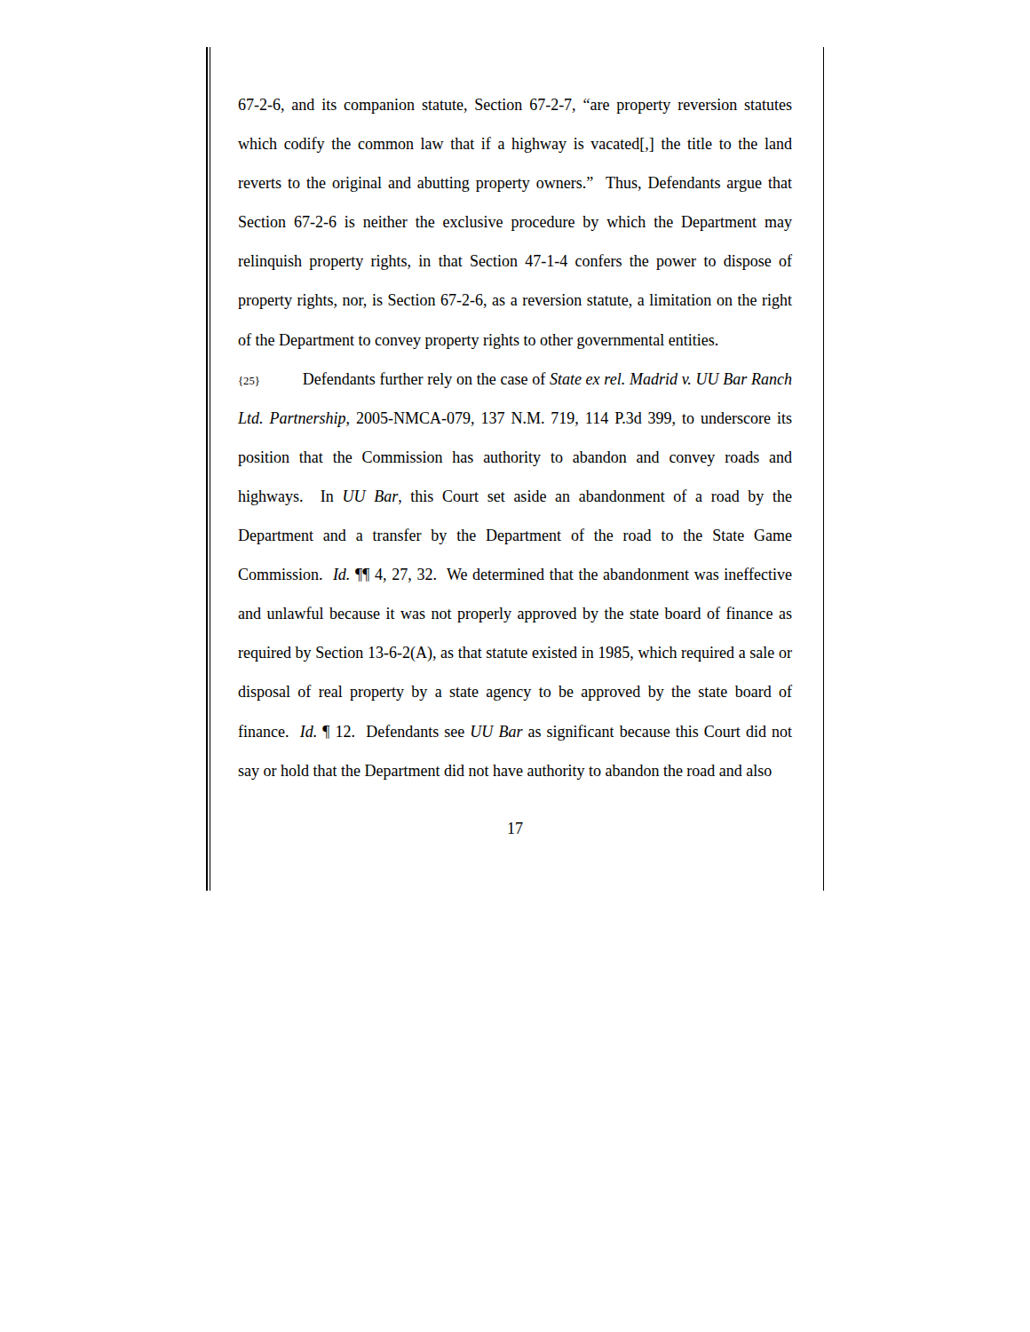67-2-6, and its companion statute, Section 67-2-7, “are property reversion statutes which codify the common law that if a highway is vacated[,] the title to the land reverts to the original and abutting property owners.” Thus, Defendants argue that Section 67-2-6 is neither the exclusive procedure by which the Department may relinquish property rights, in that Section 47-1-4 confers the power to dispose of property rights, nor, is Section 67-2-6, as a reversion statute, a limitation on the right of the Department to convey property rights to other governmental entities.
{25} Defendants further rely on the case of State ex rel. Madrid v. UU Bar Ranch Ltd. Partnership, 2005-NMCA-079, 137 N.M. 719, 114 P.3d 399, to underscore its position that the Commission has authority to abandon and convey roads and highways. In UU Bar, this Court set aside an abandonment of a road by the Department and a transfer by the Department of the road to the State Game Commission. Id. ¶¶ 4, 27, 32. We determined that the abandonment was ineffective and unlawful because it was not properly approved by the state board of finance as required by Section 13-6-2(A), as that statute existed in 1985, which required a sale or disposal of real property by a state agency to be approved by the state board of finance. Id. ¶ 12. Defendants see UU Bar as significant because this Court did not say or hold that the Department did not have authority to abandon the road and also
17